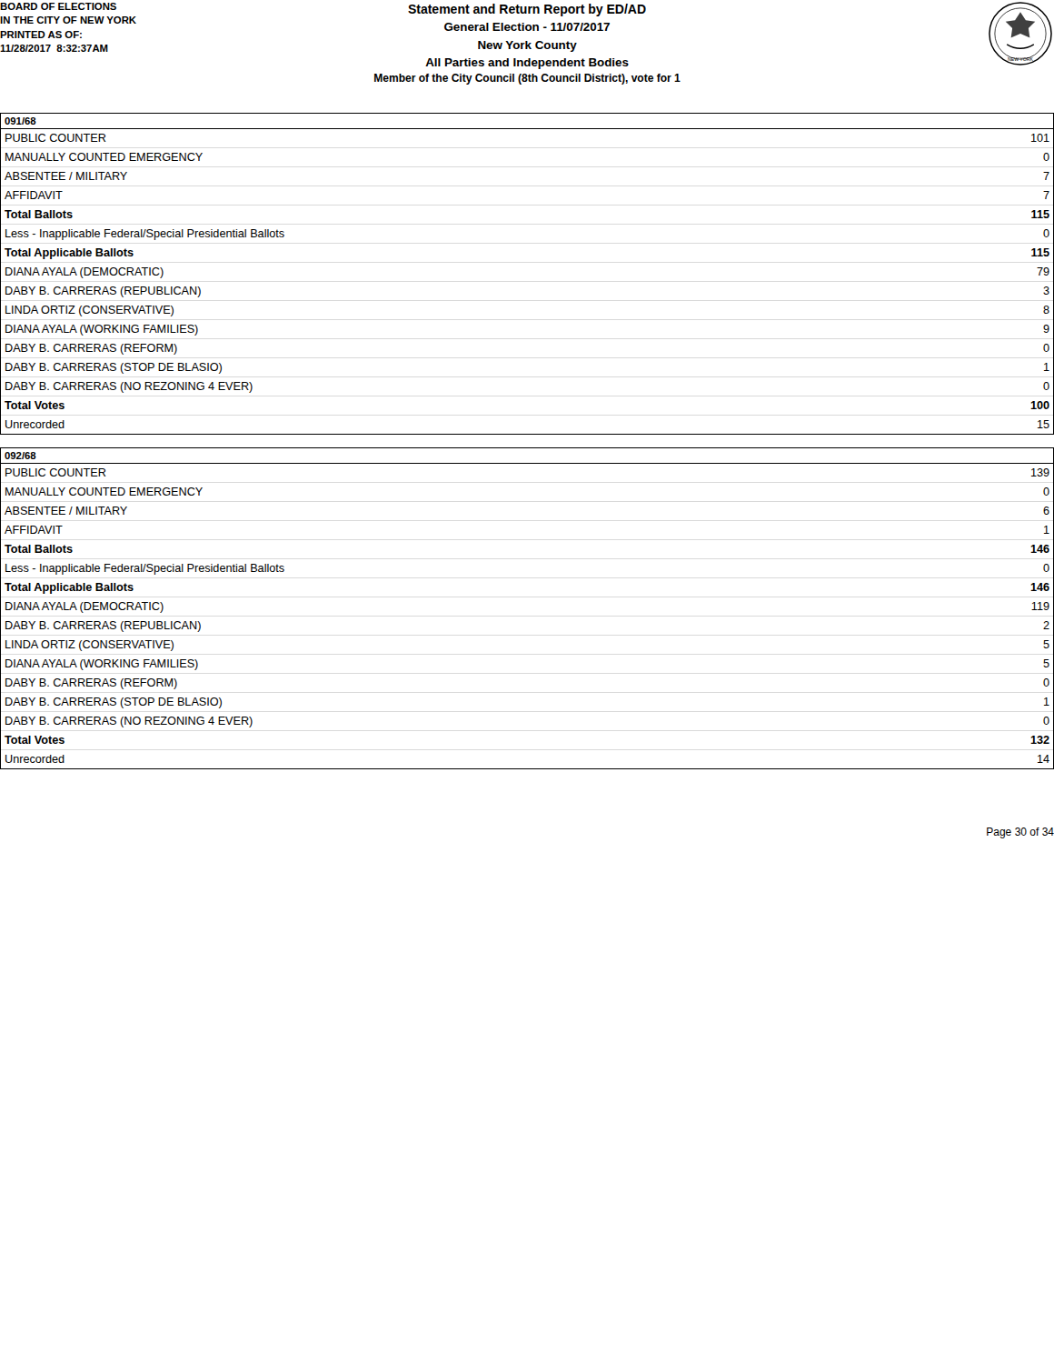BOARD OF ELECTIONS
IN THE CITY OF NEW YORK
PRINTED AS OF:
11/28/2017 8:32:37AM
Statement and Return Report by ED/AD
General Election - 11/07/2017
New York County
All Parties and Independent Bodies
Member of the City Council (8th Council District), vote for 1
NEW YORK
091/68
| PUBLIC COUNTER | 101 |
| MANUALLY COUNTED EMERGENCY | 0 |
| ABSENTEE / MILITARY | 7 |
| AFFIDAVIT | 7 |
| Total Ballots | 115 |
| Less - Inapplicable Federal/Special Presidential Ballots | 0 |
| Total Applicable Ballots | 115 |
| DIANA AYALA (DEMOCRATIC) | 79 |
| DABY B. CARRERAS (REPUBLICAN) | 3 |
| LINDA ORTIZ (CONSERVATIVE) | 8 |
| DIANA AYALA (WORKING FAMILIES) | 9 |
| DABY B. CARRERAS (REFORM) | 0 |
| DABY B. CARRERAS (STOP DE BLASIO) | 1 |
| DABY B. CARRERAS (NO REZONING 4 EVER) | 0 |
| Total Votes | 100 |
| Unrecorded | 15 |
092/68
| PUBLIC COUNTER | 139 |
| MANUALLY COUNTED EMERGENCY | 0 |
| ABSENTEE / MILITARY | 6 |
| AFFIDAVIT | 1 |
| Total Ballots | 146 |
| Less - Inapplicable Federal/Special Presidential Ballots | 0 |
| Total Applicable Ballots | 146 |
| DIANA AYALA (DEMOCRATIC) | 119 |
| DABY B. CARRERAS (REPUBLICAN) | 2 |
| LINDA ORTIZ (CONSERVATIVE) | 5 |
| DIANA AYALA (WORKING FAMILIES) | 5 |
| DABY B. CARRERAS (REFORM) | 0 |
| DABY B. CARRERAS (STOP DE BLASIO) | 1 |
| DABY B. CARRERAS (NO REZONING 4 EVER) | 0 |
| Total Votes | 132 |
| Unrecorded | 14 |
Page 30 of 34